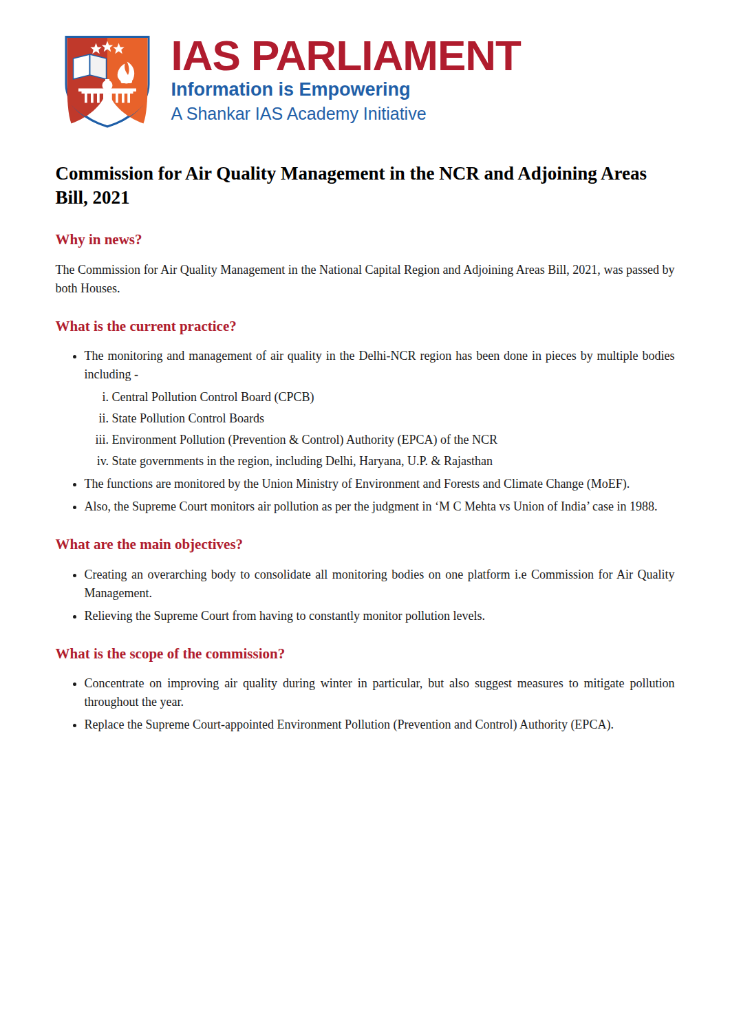IAS PARLIAMENT
Information is Empowering
A Shankar IAS Academy Initiative
Commission for Air Quality Management in the NCR and Adjoining Areas Bill, 2021
Why in news?
The Commission for Air Quality Management in the National Capital Region and Adjoining Areas Bill, 2021, was passed by both Houses.
What is the current practice?
The monitoring and management of air quality in the Delhi-NCR region has been done in pieces by multiple bodies including -
Central Pollution Control Board (CPCB)
State Pollution Control Boards
Environment Pollution (Prevention & Control) Authority (EPCA) of the NCR
State governments in the region, including Delhi, Haryana, U.P. & Rajasthan
The functions are monitored by the Union Ministry of Environment and Forests and Climate Change (MoEF).
Also, the Supreme Court monitors air pollution as per the judgment in ‘M C Mehta vs Union of India’ case in 1988.
What are the main objectives?
Creating an overarching body to consolidate all monitoring bodies on one platform i.e Commission for Air Quality Management.
Relieving the Supreme Court from having to constantly monitor pollution levels.
What is the scope of the commission?
Concentrate on improving air quality during winter in particular, but also suggest measures to mitigate pollution throughout the year.
Replace the Supreme Court-appointed Environment Pollution (Prevention and Control) Authority (EPCA).